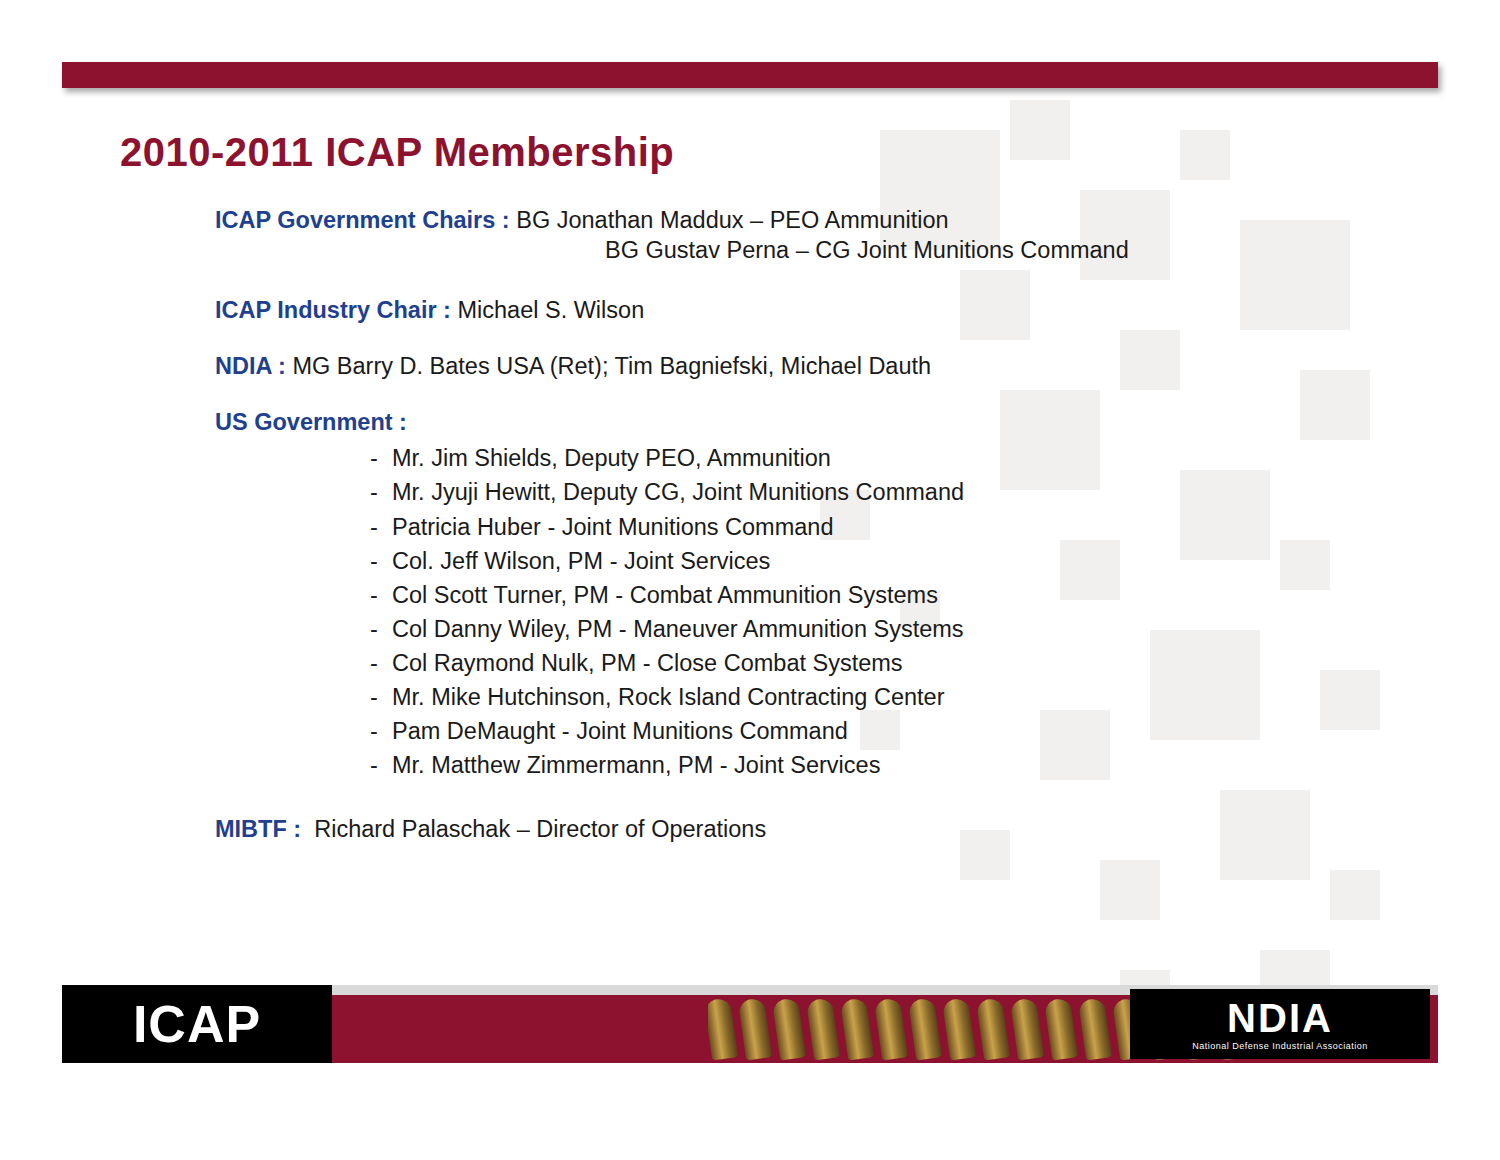2010-2011 ICAP Membership
ICAP Government Chairs : BG Jonathan Maddux – PEO Ammunition
BG Gustav Perna – CG Joint Munitions Command
ICAP Industry Chair : Michael S. Wilson
NDIA : MG Barry D. Bates USA (Ret); Tim Bagniefski, Michael Dauth
US Government :
Mr. Jim Shields, Deputy PEO, Ammunition
Mr. Jyuji Hewitt, Deputy CG, Joint Munitions Command
Patricia Huber - Joint Munitions Command
Col. Jeff Wilson, PM - Joint Services
Col Scott Turner, PM - Combat Ammunition Systems
Col Danny Wiley, PM - Maneuver Ammunition Systems
Col Raymond Nulk, PM - Close Combat Systems
Mr. Mike Hutchinson, Rock Island Contracting Center
Pam DeMaught - Joint Munitions Command
Mr. Matthew Zimmermann, PM - Joint Services
MIBTF : Richard Palaschak – Director of Operations
ICAP
NDIA
National Defense Industrial Association